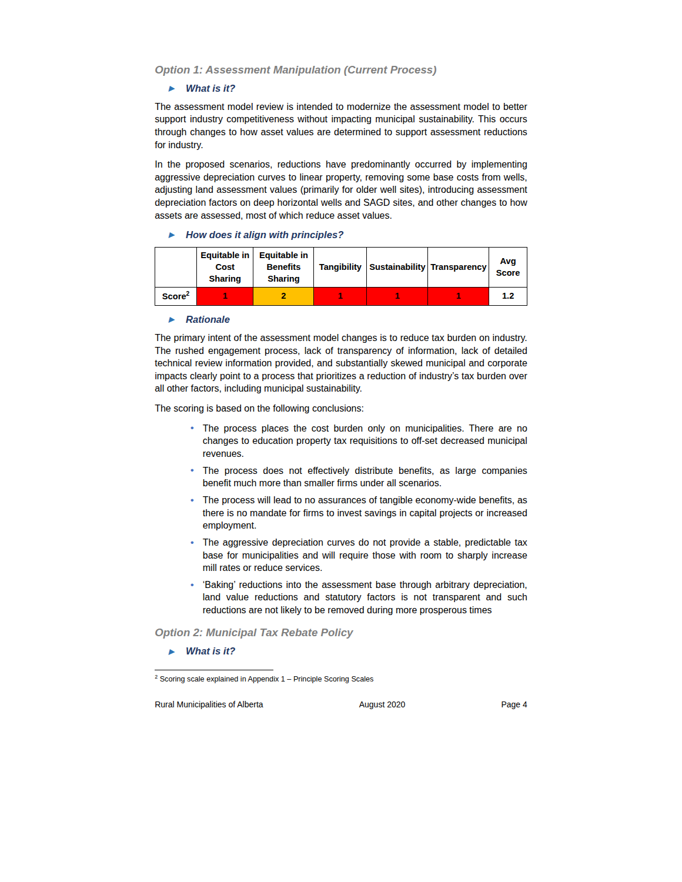Option 1: Assessment Manipulation (Current Process)
What is it?
The assessment model review is intended to modernize the assessment model to better support industry competitiveness without impacting municipal sustainability. This occurs through changes to how asset values are determined to support assessment reductions for industry.
In the proposed scenarios, reductions have predominantly occurred by implementing aggressive depreciation curves to linear property, removing some base costs from wells, adjusting land assessment values (primarily for older well sites), introducing assessment depreciation factors on deep horizontal wells and SAGD sites, and other changes to how assets are assessed, most of which reduce asset values.
How does it align with principles?
| | Equitable in Cost Sharing | Equitable in Benefits Sharing | Tangibility | Sustainability | Transparency | Avg Score |
| --- | --- | --- | --- | --- | --- | --- |
| Score 2 | 1 | 2 | 1 | 1 | 1 | 1.2 |
Rationale
The primary intent of the assessment model changes is to reduce tax burden on industry. The rushed engagement process, lack of transparency of information, lack of detailed technical review information provided, and substantially skewed municipal and corporate impacts clearly point to a process that prioritizes a reduction of industry’s tax burden over all other factors, including municipal sustainability.
The scoring is based on the following conclusions:
The process places the cost burden only on municipalities. There are no changes to education property tax requisitions to off-set decreased municipal revenues.
The process does not effectively distribute benefits, as large companies benefit much more than smaller firms under all scenarios.
The process will lead to no assurances of tangible economy-wide benefits, as there is no mandate for firms to invest savings in capital projects or increased employment.
The aggressive depreciation curves do not provide a stable, predictable tax base for municipalities and will require those with room to sharply increase mill rates or reduce services.
‘Baking’ reductions into the assessment base through arbitrary depreciation, land value reductions and statutory factors is not transparent and such reductions are not likely to be removed during more prosperous times
Option 2: Municipal Tax Rebate Policy
What is it?
2 Scoring scale explained in Appendix 1 – Principle Scoring Scales
Rural Municipalities of Alberta August 2020 Page 4